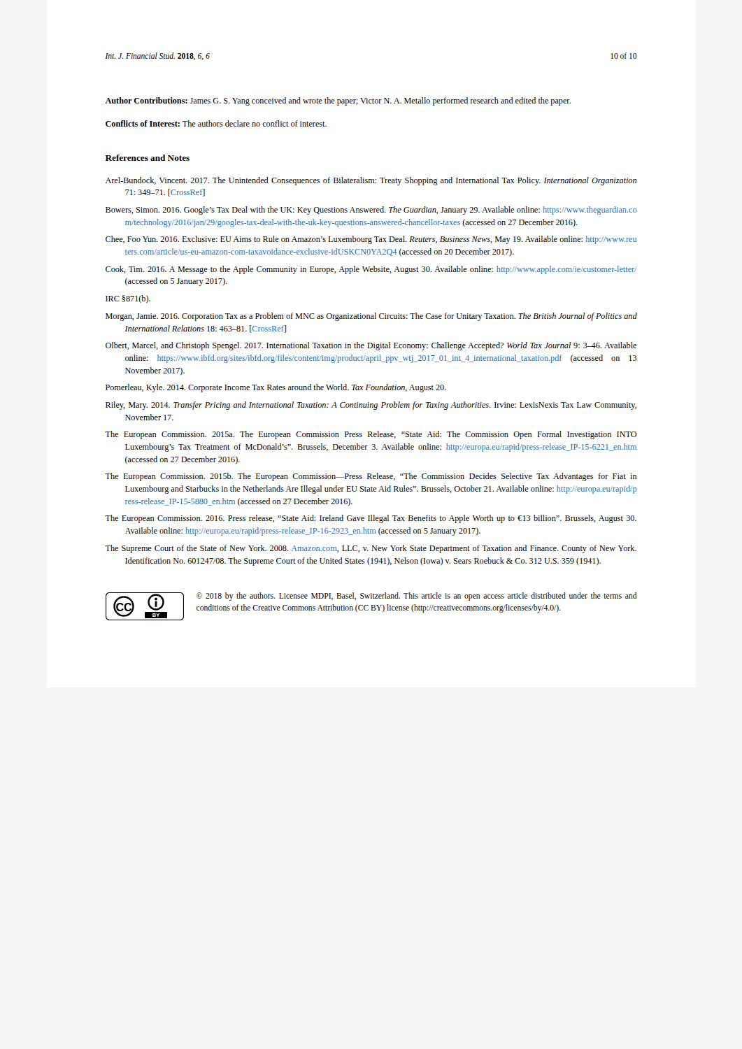Int. J. Financial Stud. 2018, 6, 6
10 of 10
Author Contributions: James G. S. Yang conceived and wrote the paper; Victor N. A. Metallo performed research and edited the paper.
Conflicts of Interest: The authors declare no conflict of interest.
References and Notes
Arel-Bundock, Vincent. 2017. The Unintended Consequences of Bilateralism: Treaty Shopping and International Tax Policy. International Organization 71: 349–71. [CrossRef]
Bowers, Simon. 2016. Google’s Tax Deal with the UK: Key Questions Answered. The Guardian, January 29. Available online: https://www.theguardian.com/technology/2016/jan/29/googles-tax-deal-with-the-uk-key-questions-answered-chancellor-taxes (accessed on 27 December 2016).
Chee, Foo Yun. 2016. Exclusive: EU Aims to Rule on Amazon’s Luxembourg Tax Deal. Reuters, Business News, May 19. Available online: http://www.reuters.com/article/us-eu-amazon-com-taxavoidance-exclusive-idUSKCN0YA2Q4 (accessed on 20 December 2017).
Cook, Tim. 2016. A Message to the Apple Community in Europe, Apple Website, August 30. Available online: http://www.apple.com/ie/customer-letter/ (accessed on 5 January 2017).
IRC §871(b).
Morgan, Jamie. 2016. Corporation Tax as a Problem of MNC as Organizational Circuits: The Case for Unitary Taxation. The British Journal of Politics and International Relations 18: 463–81. [CrossRef]
Olbert, Marcel, and Christoph Spengel. 2017. International Taxation in the Digital Economy: Challenge Accepted? World Tax Journal 9: 3–46. Available online: https://www.ibfd.org/sites/ibfd.org/files/content/img/product/april_ppv_wtj_2017_01_int_4_international_taxation.pdf (accessed on 13 November 2017).
Pomerleau, Kyle. 2014. Corporate Income Tax Rates around the World. Tax Foundation, August 20.
Riley, Mary. 2014. Transfer Pricing and International Taxation: A Continuing Problem for Taxing Authorities. Irvine: LexisNexis Tax Law Community, November 17.
The European Commission. 2015a. The European Commission Press Release, “State Aid: The Commission Open Formal Investigation INTO Luxembourg’s Tax Treatment of McDonald’s”. Brussels, December 3. Available online: http://europa.eu/rapid/press-release_IP-15-6221_en.htm (accessed on 27 December 2016).
The European Commission. 2015b. The European Commission—Press Release, “The Commission Decides Selective Tax Advantages for Fiat in Luxembourg and Starbucks in the Netherlands Are Illegal under EU State Aid Rules”. Brussels, October 21. Available online: http://europa.eu/rapid/press-release_IP-15-5880_en.htm (accessed on 27 December 2016).
The European Commission. 2016. Press release, “State Aid: Ireland Gave Illegal Tax Benefits to Apple Worth up to €13 billion”. Brussels, August 30. Available online: http://europa.eu/rapid/press-release_IP-16-2923_en.htm (accessed on 5 January 2017).
The Supreme Court of the State of New York. 2008. Amazon.com, LLC, v. New York State Department of Taxation and Finance. County of New York. Identification No. 601247/08. The Supreme Court of the United States (1941), Nelson (Iowa) v. Sears Roebuck & Co. 312 U.S. 359 (1941).
CC BY
© 2018 by the authors. Licensee MDPI, Basel, Switzerland. This article is an open access article distributed under the terms and conditions of the Creative Commons Attribution (CC BY) license (http://creativecommons.org/licenses/by/4.0/).